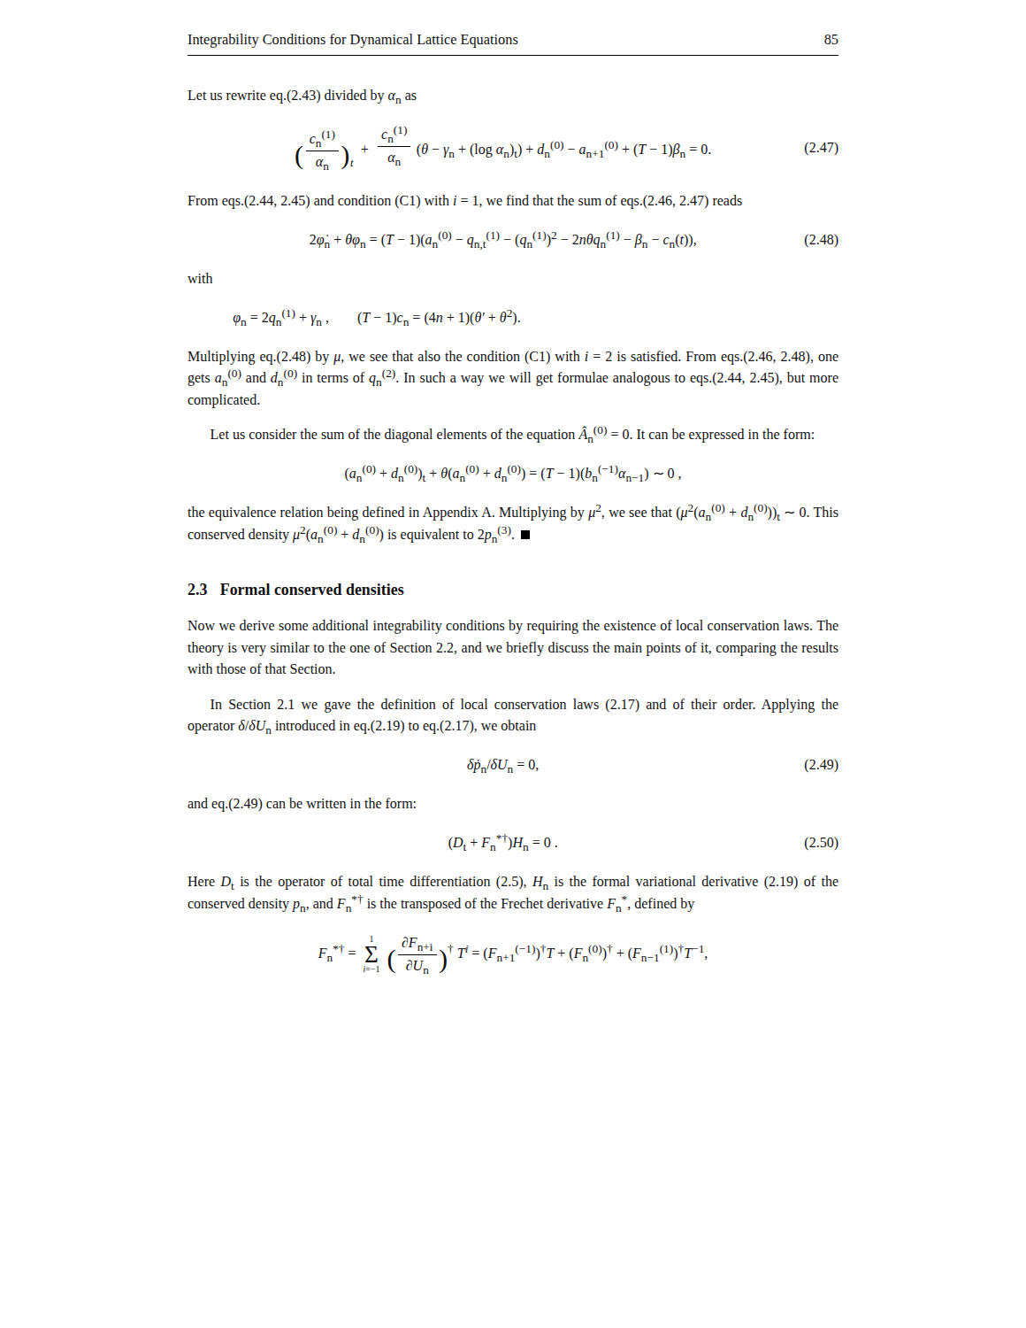Integrability Conditions for Dynamical Lattice Equations 85
Let us rewrite eq.(2.43) divided by αn as
(cn(1) αn) t + cn(1) αn (θ − γn + (log αn)t) + dn(0) − an+1(0) + (T − 1)βn = 0.
(2.47)
From eqs.(2.44, 2.45) and condition (C1) with i = 1, we find that the sum of eqs.(2.46, 2.47) reads
2φ̇n + θφn = (T − 1)(an(0) − qn,t(1) − (qn(1))2 − 2nθqn(1) − βn − cn(t)),
(2.48)
with
φn = 2qn(1) + γn ,  (T − 1)cn = (4n + 1)(θ′ + θ2).
Multiplying eq.(2.48) by μ, we see that also the condition (C1) with i = 2 is satisfied. From eqs.(2.46, 2.48), one gets an(0) and dn(0) in terms of qn(2). In such a way we will get formulae analogous to eqs.(2.44, 2.45), but more complicated.
Let us consider the sum of the diagonal elements of the equation Ân(0) = 0. It can be expressed in the form:
(an(0) + dn(0))t + θ(an(0) + dn(0)) = (T − 1)(bn(−1)αn−1) ∼ 0 ,
the equivalence relation being defined in Appendix A. Multiplying by μ2, we see that (μ2(an(0) + dn(0)))t ∼ 0. This conserved density μ2(an(0) + dn(0)) is equivalent to 2pn(3).
2.3 Formal conserved densities
Now we derive some additional integrability conditions by requiring the existence of local conservation laws. The theory is very similar to the one of Section 2.2, and we briefly discuss the main points of it, comparing the results with those of that Section.
In Section 2.1 we gave the definition of local conservation laws (2.17) and of their order. Applying the operator δ/δUn introduced in eq.(2.19) to eq.(2.17), we obtain
δṗn/δUn = 0,
(2.49)
and eq.(2.49) can be written in the form:
(Dt + Fn*†)Hn = 0 .
(2.50)
Here Dt is the operator of total time differentiation (2.5), Hn is the formal variational derivative (2.19) of the conserved density pn, and Fn*† is the transposed of the Frechet derivative Fn*, defined by
Fn*† = 1 Σi=−1 (∂Fn+i∂Un)† Ti = (Fn+1(−1))†T + (Fn(0))† + (Fn−1(1))†T−1,